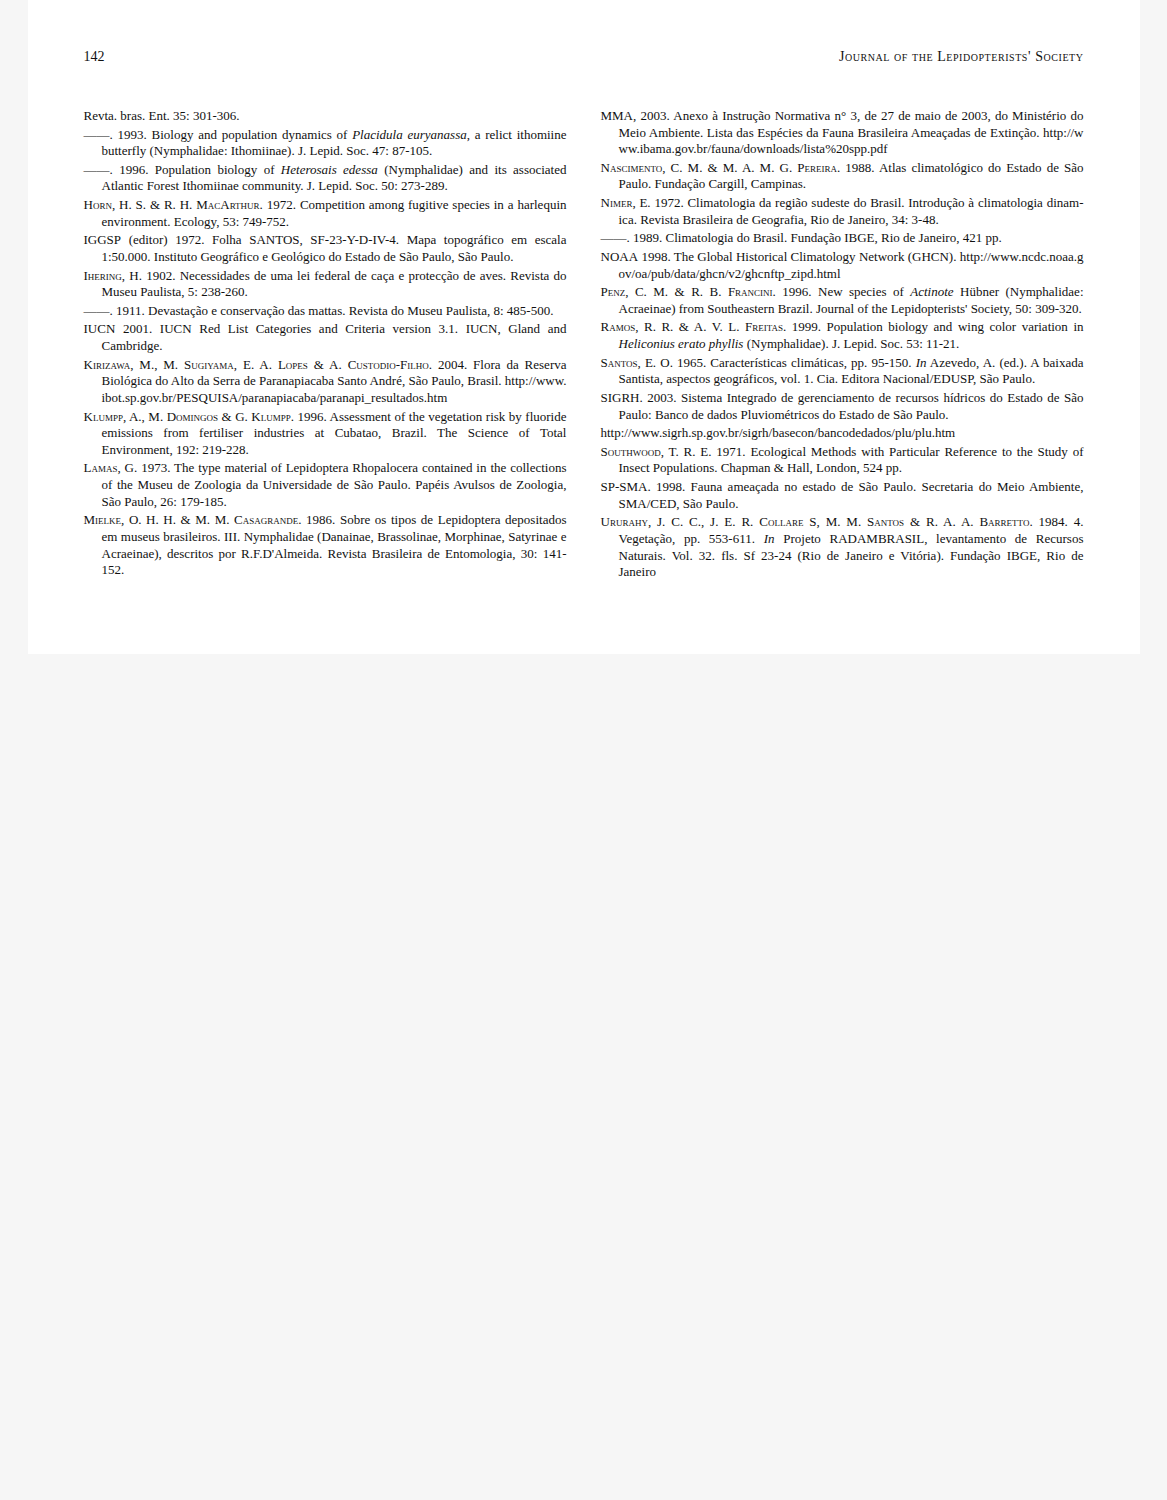142
Journal of the Lepidopterists' Society
Revta. bras. Ent. 35: 301-306.
——. 1993. Biology and population dynamics of Placidula euryanassa, a relict ithomiine butterfly (Nymphalidae: Ithomiinae). J. Lepid. Soc. 47: 87-105.
——. 1996. Population biology of Heterosais edessa (Nymphalidae) and its associated Atlantic Forest Ithomiinae community. J. Lepid. Soc. 50: 273-289.
Horn, H. S. & R. H. MacArthur. 1972. Competition among fugitive species in a harlequin environment. Ecology, 53: 749-752.
IGGSP (editor) 1972. Folha SANTOS, SF-23-Y-D-IV-4. Mapa topográfico em escala 1:50.000. Instituto Geográfico e Geológico do Estado de São Paulo, São Paulo.
Ihering, H. 1902. Necessidades de uma lei federal de caça e protecção de aves. Revista do Museu Paulista, 5: 238-260.
——. 1911. Devastação e conservação das mattas. Revista do Museu Paulista, 8: 485-500.
IUCN 2001. IUCN Red List Categories and Criteria version 3.1. IUCN, Gland and Cambridge.
Kirizawa, M., M. Sugiyama, E. A. Lopes & A. Custodio-Filho. 2004. Flora da Reserva Biológica do Alto da Serra de Paranapiacaba Santo André, São Paulo, Brasil. http://www.ibot.sp.gov.br/PESQUISA/paranapiacaba/paranapi_resultados.htm
Klumpp, A., M. Domingos & G. Klumpp. 1996. Assessment of the vegetation risk by fluoride emissions from fertiliser industries at Cubatao, Brazil. The Science of Total Environment, 192: 219-228.
Lamas, G. 1973. The type material of Lepidoptera Rhopalocera contained in the collections of the Museu de Zoologia da Universidade de São Paulo. Papéis Avulsos de Zoologia, São Paulo, 26: 179-185.
Mielke, O. H. H. & M. M. Casagrande. 1986. Sobre os tipos de Lepidoptera depositados em museus brasileiros. III. Nymphalidae (Danainae, Brassolinae, Morphinae, Satyrinae e Acraeinae), descritos por R.F.D'Almeida. Revista Brasileira de Entomologia, 30: 141-152.
MMA, 2003. Anexo à Instrução Normativa n° 3, de 27 de maio de 2003, do Ministério do Meio Ambiente. Lista das Espécies da Fauna Brasileira Ameaçadas de Extinção. http://www.ibama.gov.br/fauna/downloads/lista%20spp.pdf
Nascimento, C. M. & M. A. M. G. Pereira. 1988. Atlas climatológico do Estado de São Paulo. Fundação Cargill, Campinas.
Nimer, E. 1972. Climatologia da região sudeste do Brasil. Introdução à climatologia dinamica. Revista Brasileira de Geografia, Rio de Janeiro, 34: 3-48.
——. 1989. Climatologia do Brasil. Fundação IBGE, Rio de Janeiro, 421 pp.
NOAA 1998. The Global Historical Climatology Network (GHCN). http://www.ncdc.noaa.gov/oa/pub/data/ghcn/v2/ghcnftp_zipd.html
Penz, C. M. & R. B. Francini. 1996. New species of Actinote Hübner (Nymphalidae: Acraeinae) from Southeastern Brazil. Journal of the Lepidopterists' Society, 50: 309-320.
Ramos, R. R. & A. V. L. Freitas. 1999. Population biology and wing color variation in Heliconius erato phyllis (Nymphalidae). J. Lepid. Soc. 53: 11-21.
Santos, E. O. 1965. Características climáticas, pp. 95-150. In Azevedo, A. (ed.). A baixada Santista, aspectos geográficos, vol. 1. Cia. Editora Nacional/EDUSP, São Paulo.
SIGRH. 2003. Sistema Integrado de gerenciamento de recursos hídricos do Estado de São Paulo: Banco de dados Pluviométricos do Estado de São Paulo.
http://www.sigrh.sp.gov.br/sigrh/basecon/bancodedados/plu/plu.htm
Southwood, T. R. E. 1971. Ecological Methods with Particular Reference to the Study of Insect Populations. Chapman & Hall, London, 524 pp.
SP-SMA. 1998. Fauna ameaçada no estado de São Paulo. Secretaria do Meio Ambiente, SMA/CED, São Paulo.
Ururahy, J. C. C., J. E. R. Collare S, M. M. Santos & R. A. A. Barretto. 1984. 4. Vegetação, pp. 553-611. In Projeto RADAMBRASIL, levantamento de Recursos Naturais. Vol. 32. fls. Sf 23-24 (Rio de Janeiro e Vitória). Fundação IBGE, Rio de Janeiro